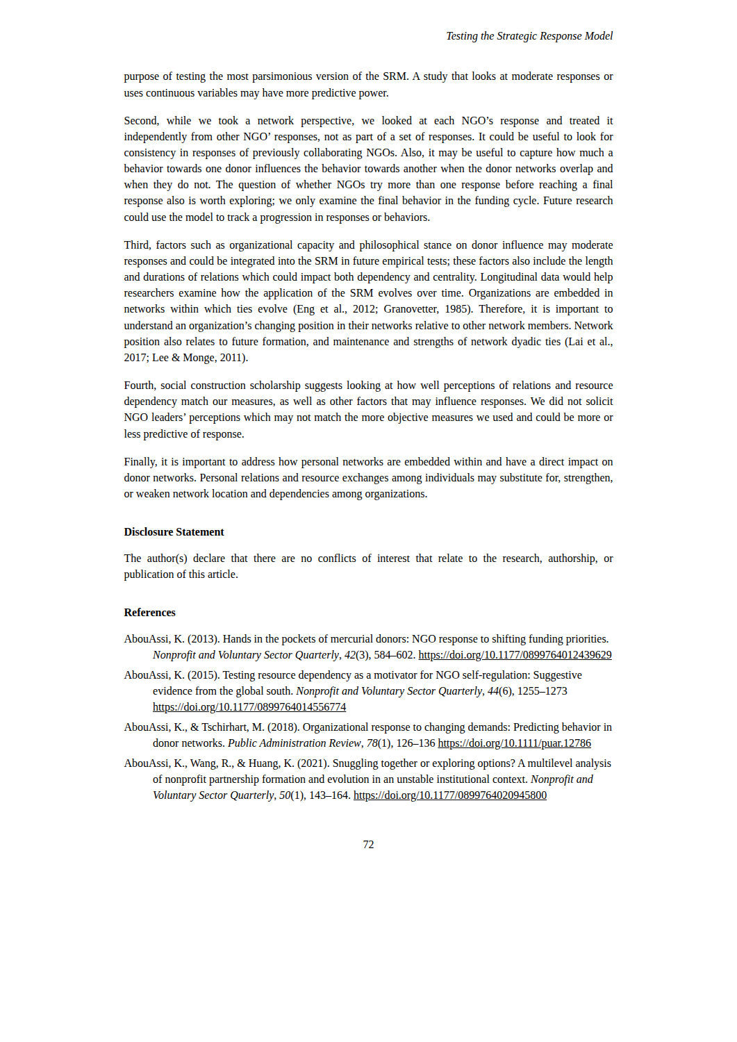Testing the Strategic Response Model
purpose of testing the most parsimonious version of the SRM. A study that looks at moderate responses or uses continuous variables may have more predictive power.
Second, while we took a network perspective, we looked at each NGO’s response and treated it independently from other NGO’ responses, not as part of a set of responses. It could be useful to look for consistency in responses of previously collaborating NGOs. Also, it may be useful to capture how much a behavior towards one donor influences the behavior towards another when the donor networks overlap and when they do not. The question of whether NGOs try more than one response before reaching a final response also is worth exploring; we only examine the final behavior in the funding cycle. Future research could use the model to track a progression in responses or behaviors.
Third, factors such as organizational capacity and philosophical stance on donor influence may moderate responses and could be integrated into the SRM in future empirical tests; these factors also include the length and durations of relations which could impact both dependency and centrality. Longitudinal data would help researchers examine how the application of the SRM evolves over time. Organizations are embedded in networks within which ties evolve (Eng et al., 2012; Granovetter, 1985). Therefore, it is important to understand an organization’s changing position in their networks relative to other network members. Network position also relates to future formation, and maintenance and strengths of network dyadic ties (Lai et al., 2017; Lee & Monge, 2011).
Fourth, social construction scholarship suggests looking at how well perceptions of relations and resource dependency match our measures, as well as other factors that may influence responses. We did not solicit NGO leaders’ perceptions which may not match the more objective measures we used and could be more or less predictive of response.
Finally, it is important to address how personal networks are embedded within and have a direct impact on donor networks. Personal relations and resource exchanges among individuals may substitute for, strengthen, or weaken network location and dependencies among organizations.
Disclosure Statement
The author(s) declare that there are no conflicts of interest that relate to the research, authorship, or publication of this article.
References
AbouAssi, K. (2013). Hands in the pockets of mercurial donors: NGO response to shifting funding priorities. Nonprofit and Voluntary Sector Quarterly, 42(3), 584–602. https://doi.org/10.1177/0899764012439629
AbouAssi, K. (2015). Testing resource dependency as a motivator for NGO self-regulation: Suggestive evidence from the global south. Nonprofit and Voluntary Sector Quarterly, 44(6), 1255–1273 https://doi.org/10.1177/0899764014556774
AbouAssi, K., & Tschirhart, M. (2018). Organizational response to changing demands: Predicting behavior in donor networks. Public Administration Review, 78(1), 126–136 https://doi.org/10.1111/puar.12786
AbouAssi, K., Wang, R., & Huang, K. (2021). Snuggling together or exploring options? A multilevel analysis of nonprofit partnership formation and evolution in an unstable institutional context. Nonprofit and Voluntary Sector Quarterly, 50(1), 143–164. https://doi.org/10.1177/0899764020945800
72